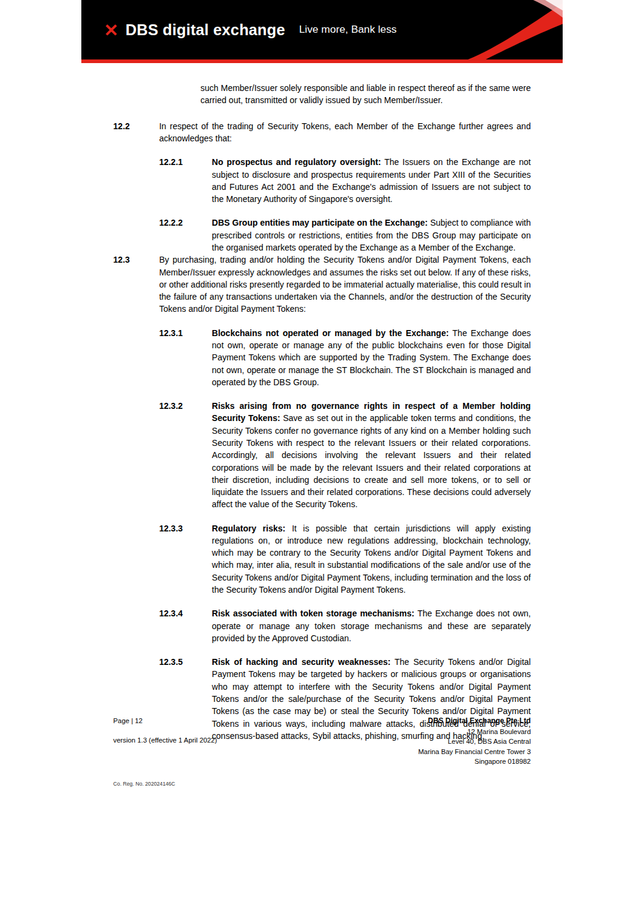✕ DBS digital exchange
Live more, Bank less
such Member/Issuer solely responsible and liable in respect thereof as if the same were carried out, transmitted or validly issued by such Member/Issuer.
12.2
In respect of the trading of Security Tokens, each Member of the Exchange further agrees and acknowledges that:
12.2.1
No prospectus and regulatory oversight: The Issuers on the Exchange are not subject to disclosure and prospectus requirements under Part XIII of the Securities and Futures Act 2001 and the Exchange's admission of Issuers are not subject to the Monetary Authority of Singapore's oversight.
12.2.2
DBS Group entities may participate on the Exchange: Subject to compliance with prescribed controls or restrictions, entities from the DBS Group may participate on the organised markets operated by the Exchange as a Member of the Exchange.
12.3
By purchasing, trading and/or holding the Security Tokens and/or Digital Payment Tokens, each Member/Issuer expressly acknowledges and assumes the risks set out below. If any of these risks, or other additional risks presently regarded to be immaterial actually materialise, this could result in the failure of any transactions undertaken via the Channels, and/or the destruction of the Security Tokens and/or Digital Payment Tokens:
12.3.1
Blockchains not operated or managed by the Exchange: The Exchange does not own, operate or manage any of the public blockchains even for those Digital Payment Tokens which are supported by the Trading System. The Exchange does not own, operate or manage the ST Blockchain. The ST Blockchain is managed and operated by the DBS Group.
12.3.2
Risks arising from no governance rights in respect of a Member holding Security Tokens: Save as set out in the applicable token terms and conditions, the Security Tokens confer no governance rights of any kind on a Member holding such Security Tokens with respect to the relevant Issuers or their related corporations. Accordingly, all decisions involving the relevant Issuers and their related corporations will be made by the relevant Issuers and their related corporations at their discretion, including decisions to create and sell more tokens, or to sell or liquidate the Issuers and their related corporations. These decisions could adversely affect the value of the Security Tokens.
12.3.3
Regulatory risks: It is possible that certain jurisdictions will apply existing regulations on, or introduce new regulations addressing, blockchain technology, which may be contrary to the Security Tokens and/or Digital Payment Tokens and which may, inter alia, result in substantial modifications of the sale and/or use of the Security Tokens and/or Digital Payment Tokens, including termination and the loss of the Security Tokens and/or Digital Payment Tokens.
12.3.4
Risk associated with token storage mechanisms: The Exchange does not own, operate or manage any token storage mechanisms and these are separately provided by the Approved Custodian.
12.3.5
Risk of hacking and security weaknesses: The Security Tokens and/or Digital Payment Tokens may be targeted by hackers or malicious groups or organisations who may attempt to interfere with the Security Tokens and/or Digital Payment Tokens and/or the sale/purchase of the Security Tokens and/or Digital Payment Tokens (as the case may be) or steal the Security Tokens and/or Digital Payment Tokens in various ways, including malware attacks, distributed denial of service, consensus-based attacks, Sybil attacks, phishing, smurfing and hacking.
Page | 12
version 1.3 (effective 1 April 2022)
DBS Digital Exchange Pte Ltd
12 Marina Boulevard
Level 40, DBS Asia Central
Marina Bay Financial Centre Tower 3
Singapore 018982
Co. Reg. No. 202024146C